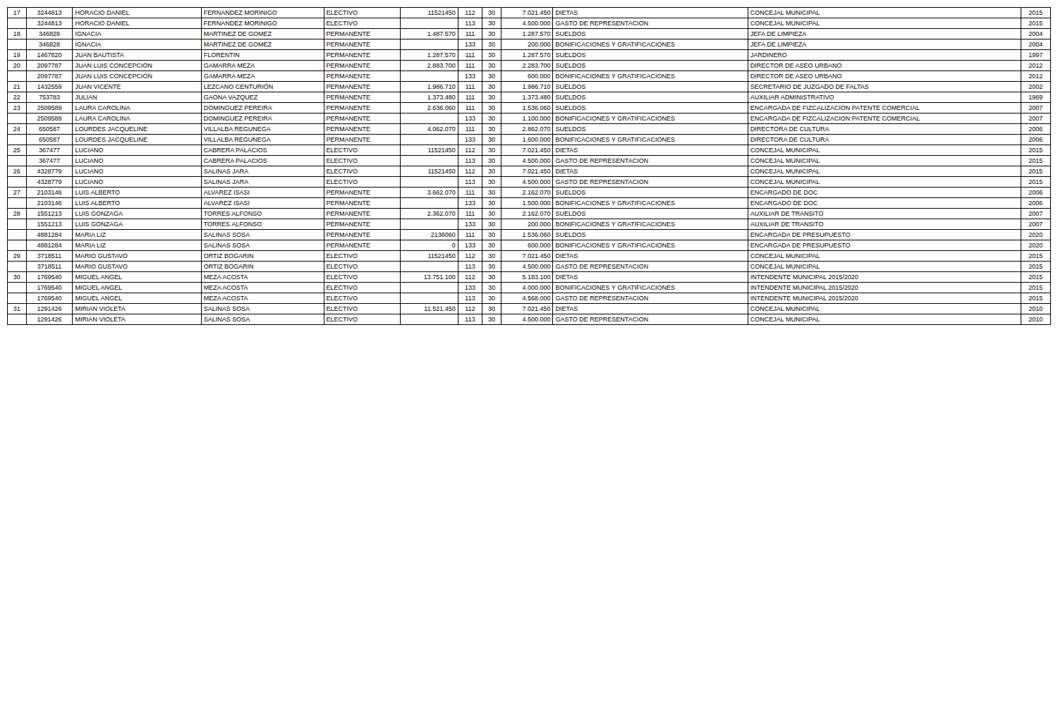| 17 | 3244813 | HORACIO DANIEL | FERNANDEZ MORINIGO | ELECTIVO | 11521450 | 112 | 30 | 7.021.450 | DIETAS | CONCEJAL MUNICIPAL | 2015 |
| | 3244813 | HORACIO DANIEL | FERNANDEZ MORINIGO | ELECTIVO | | 113 | 30 | 4.500.000 | GASTO DE REPRESENTACION | CONCEJAL MUNICIPAL | 2015 |
| 18 | 346828 | IGNACIA | MARTINEZ DE GOMEZ | PERMANENTE | 1.487.570 | 111 | 30 | 1.287.570 | SUELDOS | JEFA DE LIMPIEZA | 2004 |
| | 346828 | IGNACIA | MARTINEZ DE GOMEZ | PERMANENTE | | 133 | 30 | 200.000 | BONIFICACIONES Y GRATIFICACIONES | JEFA DE LIMPIEZA | 2004 |
| 19 | 1467820 | JUAN BAUTISTA | FLORENTIN | PERMANENTE | 1.287.570 | 111 | 30 | 1.287.570 | SUELDOS | JARDINERO | 1997 |
| 20 | 2097787 | JUAN LUIS CONCEPCIÓN | GAMARRA MEZA | PERMANENTE | 2.883.700 | 111 | 30 | 2.283.700 | SUELDOS | DIRECTOR DE ASEO URBANO | 2012 |
| | 2097787 | JUAN LUIS CONCEPCIÓN | GAMARRA MEZA | PERMANENTE | | 133 | 30 | 600.000 | BONIFICACIONES Y GRATIFICACIONES | DIRECTOR DE ASEO URBANO | 2012 |
| 21 | 1432559 | JUAN VICENTE | LEZCANO CENTURIÓN | PERMANENTE | 1.986.710 | 111 | 30 | 1.986.710 | SUELDOS | SECRETARIO DE JUZGADO DE FALTAS | 2002 |
| 22 | 753783 | JULIAN | GAONA VAZQUEZ | PERMANENTE | 1.373.480 | 111 | 30 | 1.373.480 | SUELDOS | AUXILIAR ADMINISTRATIVO | 1969 |
| 23 | 2509589 | LAURA CAROLINA | DOMINGUEZ PEREIRA | PERMANENTE | 2.636.060 | 111 | 30 | 1.536.060 | SUELDOS | ENCARGADA DE FIZCALIZACION PATENTE COMERCIAL | 2007 |
| | 2509589 | LAURA CAROLINA | DOMINGUEZ PEREIRA | PERMANENTE | | 133 | 30 | 1.100.000 | BONIFICACIONES Y GRATIFICACIONES | ENCARGADA DE FIZCALIZACION PATENTE COMERCIAL | 2007 |
| 24 | 650587 | LOURDES JACQUELINE | VILLALBA REGUNEGA | PERMANENTE | 4.062.070 | 111 | 30 | 2.862.070 | SUELDOS | DIRECTORA DE CULTURA | 2006 |
| | 650587 | LOURDES JACQUELINE | VILLALBA REGUNEGA | PERMANENTE | | 133 | 30 | 1.600.000 | BONIFICACIONES Y GRATIFICACIONES | DIRECTORA DE CULTURA | 2006 |
| 25 | 367477 | LUCIANO | CABRERA PALACIOS | ELECTIVO | 11521450 | 112 | 30 | 7.021.450 | DIETAS | CONCEJAL MUNICIPAL | 2015 |
| | 367477 | LUCIANO | CABRERA PALACIOS | ELECTIVO | | 113 | 30 | 4.500.000 | GASTO DE REPRESENTACION | CONCEJAL MUNICIPAL | 2015 |
| 26 | 4328779 | LUCIANO | SALINAS JARA | ELECTIVO | 11521450 | 112 | 30 | 7.021.450 | DIETAS | CONCEJAL MUNICIPAL | 2015 |
| | 4328779 | LUCIANO | SALINAS JARA | ELECTIVO | | 113 | 30 | 4.500.000 | GASTO DE REPRESENTACION | CONCEJAL MUNICIPAL | 2015 |
| 27 | 2103146 | LUIS ALBERTO | ALVAREZ ISASI | PERMANENTE | 3.662.070 | 111 | 30 | 2.162.070 | SUELDOS | ENCARGADO DE DOC | 2006 |
| | 2103146 | LUIS ALBERTO | ALVAREZ ISASI | PERMANENTE | | 133 | 30 | 1.500.000 | BONIFICACIONES Y GRATIFICACIONES | ENCARGADO DE DOC | 2006 |
| 28 | 1551213 | LUIS GONZAGA | TORRES ALFONSO | PERMANENTE | 2.362.070 | 111 | 30 | 2.162.070 | SUELDOS | AUXILIAR DE TRANSITO | 2007 |
| | 1551213 | LUIS GONZAGA | TORRES ALFONSO | PERMANENTE | | 133 | 30 | 200.000 | BONIFICACIONES Y GRATIFICACIONES | AUXILIAR DE TRANSITO | 2007 |
| | 4881284 | MARIA LIZ | SALINAS SOSA | PERMANENTE | 2136060 | 111 | 30 | 1.536.060 | SUELDOS | ENCARGADA DE PRESUPUESTO | 2020 |
| | 4881284 | MARIA LIZ | SALINAS SOSA | PERMANENTE | 0 | 133 | 30 | 600.000 | BONIFICACIONES Y GRATIFICACIONES | ENCARGADA DE PRESUPUESTO | 2020 |
| 29 | 3718511 | MARIO GUSTAVO | ORTIZ BOGARIN | ELECTIVO | 11521450 | 112 | 30 | 7.021.450 | DIETAS | CONCEJAL MUNICIPAL | 2015 |
| | 3718511 | MARIO GUSTAVO | ORTIZ BOGARIN | ELECTIVO | | 113 | 30 | 4.500.000 | GASTO DE REPRESENTACION | CONCEJAL MUNICIPAL | 2015 |
| 30 | 1769540 | MIGUEL ANGEL | MEZA ACOSTA | ELECTIVO | 13.751.100 | 112 | 30 | 5.183.100 | DIETAS | INTENDENTE MUNICIPAL 2015/2020 | 2015 |
| | 1769540 | MIGUEL ANGEL | MEZA ACOSTA | ELECTIVO | | 133 | 30 | 4.000.000 | BONIFICACIONES Y GRATIFICACIONES | INTENDENTE MUNICIPAL 2015/2020 | 2015 |
| | 1769540 | MIGUEL ANGEL | MEZA ACOSTA | ELECTIVO | | 113 | 30 | 4.568.000 | GASTO DE REPRESENTACION | INTENDENTE MUNICIPAL 2015/2020 | 2015 |
| 31 | 1291426 | MIRIAN VIOLETA | SALINAS SOSA | ELECTIVO | 11.521.450 | 112 | 30 | 7.021.450 | DIETAS | CONCEJAL MUNICIPAL | 2010 |
| | 1291426 | MIRIAN VIOLETA | SALINAS SOSA | ELECTIVO | | 113 | 30 | 4.500.000 | GASTO DE REPRESENTACION | CONCEJAL MUNICIPAL | 2010 |